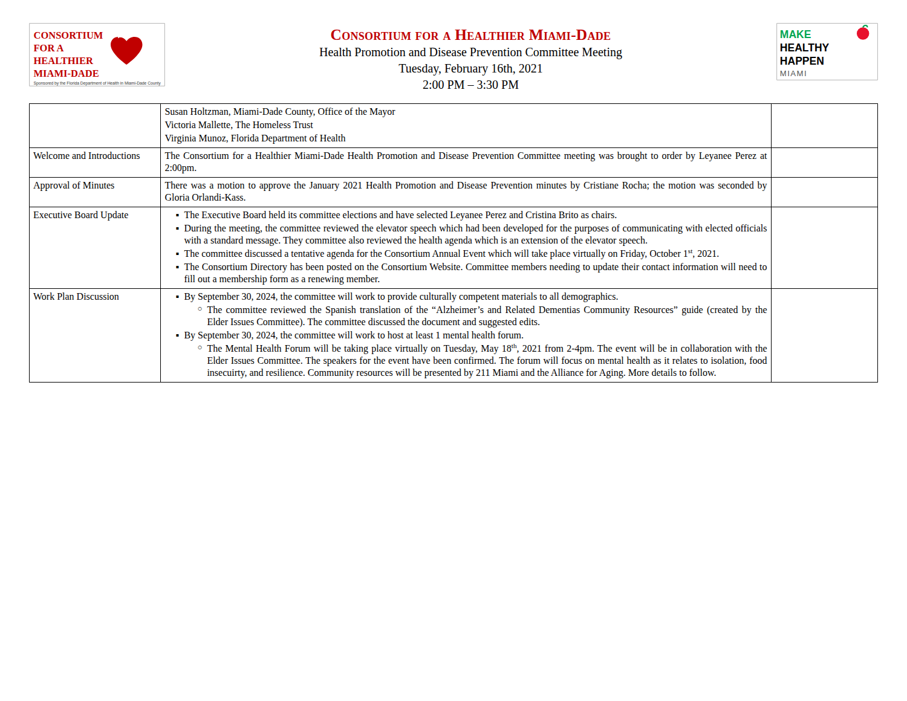Consortium for a Healthier Miami-Dade
Health Promotion and Disease Prevention Committee Meeting
Tuesday, February 16th, 2021
2:00 PM – 3:30 PM
| | Susan Holtzman, Miami-Dade County, Office of the Mayor Victoria Mallette, The Homeless Trust Virginia Munoz, Florida Department of Health | |
| Welcome and Introductions | The Consortium for a Healthier Miami-Dade Health Promotion and Disease Prevention Committee meeting was brought to order by Leyanee Perez at 2:00pm. | |
| Approval of Minutes | There was a motion to approve the January 2021 Health Promotion and Disease Prevention minutes by Cristiane Rocha; the motion was seconded by Gloria Orlandi-Kass. | |
| Executive Board Update | The Executive Board held its committee elections and have selected Leyanee Perez and Cristina Brito as chairs. During the meeting, the committee reviewed the elevator speech which had been developed for the purposes of communicating with elected officials with a standard message. They committee also reviewed the health agenda which is an extension of the elevator speech. The committee discussed a tentative agenda for the Consortium Annual Event which will take place virtually on Friday, October 1 st , 2021. The Consortium Directory has been posted on the Consortium Website. Committee members needing to update their contact information will need to fill out a membership form as a renewing member. | |
| Work Plan Discussion | By September 30, 2024, the committee will work to provide culturally competent materials to all demographics. The committee reviewed the Spanish translation of the “Alzheimer’s and Related Dementias Community Resources” guide (created by the Elder Issues Committee). The committee discussed the document and suggested edits. By September 30, 2024, the committee will work to host at least 1 mental health forum. The Mental Health Forum will be taking place virtually on Tuesday, May 18 th , 2021 from 2-4pm. The event will be in collaboration with the Elder Issues Committee. The speakers for the event have been confirmed. The forum will focus on mental health as it relates to isolation, food insecuirty, and resilience. Community resources will be presented by 211 Miami and the Alliance for Aging. More details to follow. | |